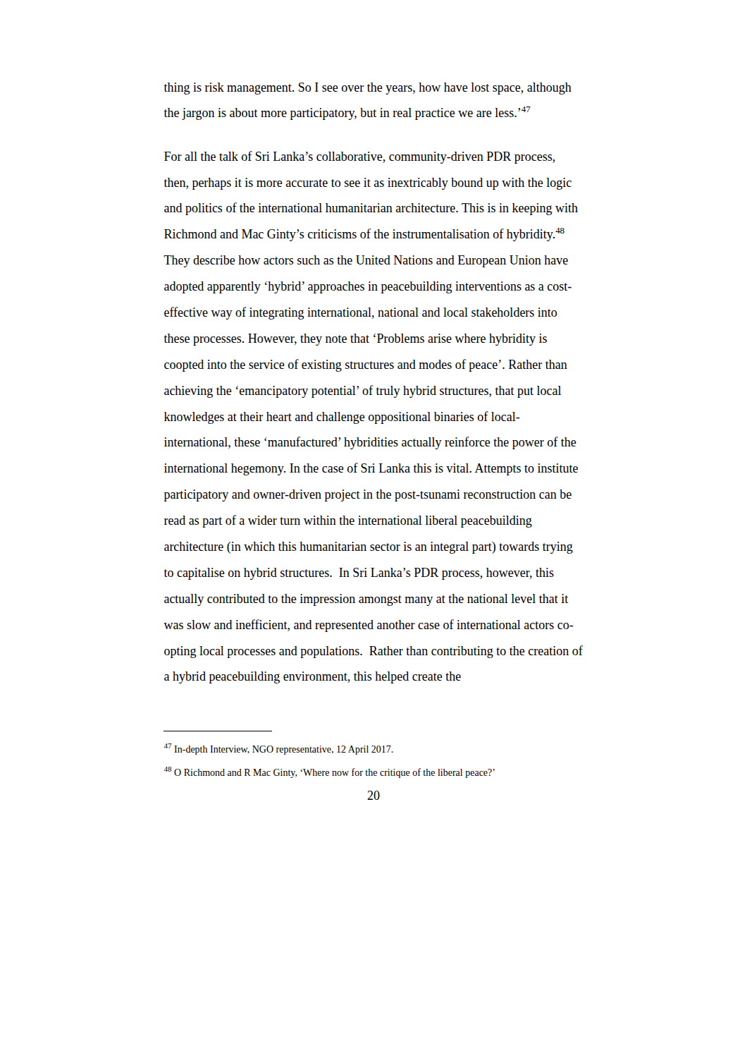thing is risk management. So I see over the years, how have lost space, although the jargon is about more participatory, but in real practice we are less.’47
For all the talk of Sri Lanka’s collaborative, community-driven PDR process, then, perhaps it is more accurate to see it as inextricably bound up with the logic and politics of the international humanitarian architecture. This is in keeping with Richmond and Mac Ginty’s criticisms of the instrumentalisation of hybridity.48 They describe how actors such as the United Nations and European Union have adopted apparently ‘hybrid’ approaches in peacebuilding interventions as a cost-effective way of integrating international, national and local stakeholders into these processes. However, they note that ‘Problems arise where hybridity is coopted into the service of existing structures and modes of peace’. Rather than achieving the ‘emancipatory potential’ of truly hybrid structures, that put local knowledges at their heart and challenge oppositional binaries of local-international, these ‘manufactured’ hybridities actually reinforce the power of the international hegemony. In the case of Sri Lanka this is vital. Attempts to institute participatory and owner-driven project in the post-tsunami reconstruction can be read as part of a wider turn within the international liberal peacebuilding architecture (in which this humanitarian sector is an integral part) towards trying to capitalise on hybrid structures. In Sri Lanka’s PDR process, however, this actually contributed to the impression amongst many at the national level that it was slow and inefficient, and represented another case of international actors co-opting local processes and populations. Rather than contributing to the creation of a hybrid peacebuilding environment, this helped create the
47 In-depth Interview, NGO representative, 12 April 2017.
48 O Richmond and R Mac Ginty, ‘Where now for the critique of the liberal peace?’
20